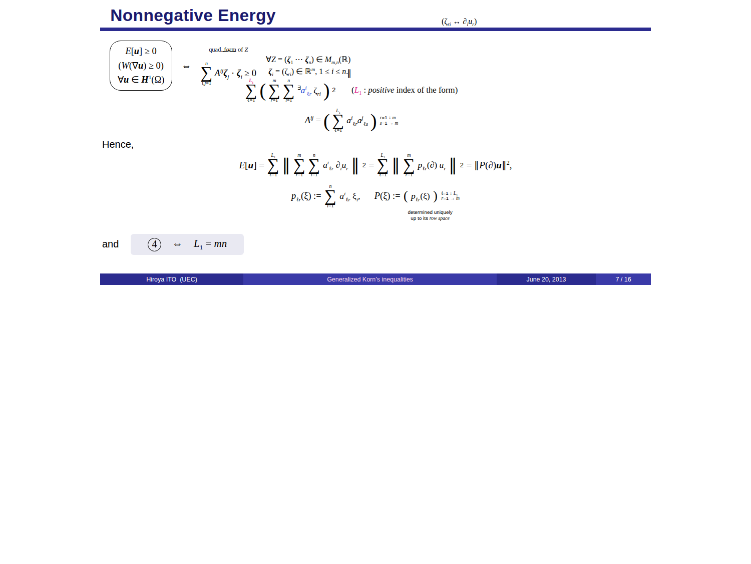Nonnegative Energy
E[u] ≥ 0
(W(∇u) ≥ 0)
∀u ∈ H1(Ω)
⇔
quad. form of Z
⏞
n ∑ i,j=1 Aijζj · ζi ≥ 0
∀Z = (ζ1 ⋯ ζn) ∈ Mm,n(ℝ)
ζi = (ζri) ∈ ℝm, 1 ≤ i ≤ n.
(ζri ↔ ∂iur)
∥
L1 ∑ ℓ=1 ( m ∑ r=1 n ∑ i=1 ∃aiℓr ζri )2 (L1 : positive index of the form)
Aij = ( L1 ∑ ℓ=1 aiℓrajℓs ) r=1 ↓ m
s=1 → m
Hence,
E[u] = L1 ∑ ℓ=1 ∥ m ∑ r=1 n ∑ i=1 aiℓr ∂iur ∥2 = L1 ∑ ℓ=1 ∥ m ∑ r=1 pℓr(∂) ur ∥2 = ∥P(∂)u∥2,
pℓr(ξ) := n ∑ i=1 aiℓr ξi, P(ξ) := ( pℓr(ξ) ) ℓ=1 ↓ L1
r=1 → m
determined uniquely
up to its row space
and 4 ⇔ L1 = mn
Hiroya ITO (UEC)
Generalized Korn’s inequalities
June 20, 2013
7 / 16